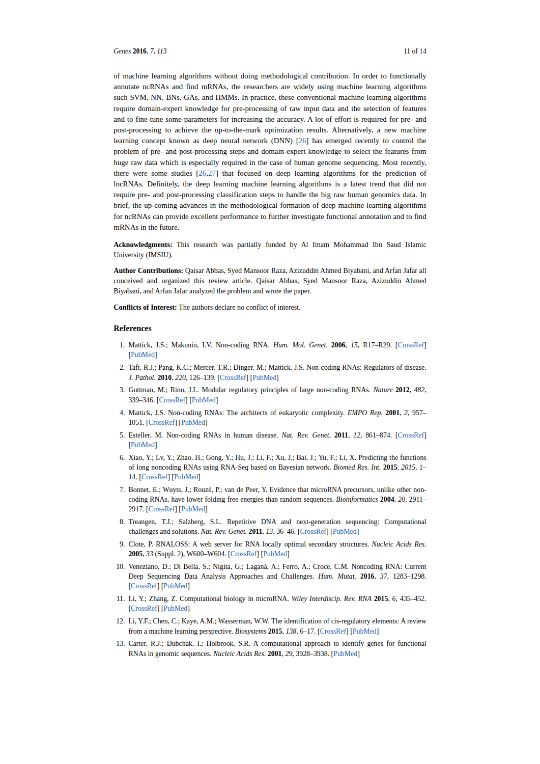Genes 2016, 7, 113
11 of 14
of machine learning algorithms without doing methodological contribution. In order to functionally annotate ncRNAs and find mRNAs, the researchers are widely using machine learning algorithms such SVM, NN, BNs, GAs, and HMMs. In practice, these conventional machine learning algorithms require domain-expert knowledge for pre-processing of raw input data and the selection of features and to fine-tune some parameters for increasing the accuracy. A lot of effort is required for pre- and post-processing to achieve the up-to-the-mark optimization results. Alternatively, a new machine learning concept known as deep neural network (DNN) [26] has emerged recently to control the problem of pre- and post-processing steps and domain-expert knowledge to select the features from huge raw data which is especially required in the case of human genome sequencing. Most recently, there were some studies [26,27] that focused on deep learning algorithms for the prediction of lncRNAs. Definitely, the deep learning machine learning algorithms is a latest trend that did not require pre- and post-processing classification steps to handle the big raw human genomics data. In brief, the up-coming advances in the methodological formation of deep machine learning algorithms for ncRNAs can provide excellent performance to further investigate functional annotation and to find mRNAs in the future.
Acknowledgments: This research was partially funded by Al Imam Mohammad Ibn Saud Islamic University (IMSIU).
Author Contributions: Qaisar Abbas, Syed Mansoor Raza, Azizuddin Ahmed Biyabani, and Arfan Jafar all conceived and organized this review article. Qaisar Abbas, Syed Mansoor Raza, Azizuddin Ahmed Biyabani, and Arfan Jafar analyzed the problem and wrote the paper.
Conflicts of Interest: The authors declare no conflict of interest.
References
1. Mattick, J.S.; Makunin, I.V. Non-coding RNA. Hum. Mol. Genet. 2006, 15, R17–R29. [CrossRef] [PubMed]
2. Taft, R.J.; Pang, K.C.; Mercer, T.R.; Dinger, M.; Mattick, J.S. Non-coding RNAs: Regulators of disease. J. Pathol. 2010, 220, 126–139. [CrossRef] [PubMed]
3. Guttman, M.; Rinn, J.L. Modular regulatory principles of large non-coding RNAs. Nature 2012, 482, 339–346. [CrossRef] [PubMed]
4. Mattick, J.S. Non-coding RNAs: The architects of eukaryotic complexity. EMPO Rep. 2001, 2, 957–1051. [CrossRef] [PubMed]
5. Esteller, M. Non-coding RNAs in human disease. Nat. Rev. Genet. 2011, 12, 861–874. [CrossRef] [PubMed]
6. Xiao, Y.; Lv, Y.; Zhao, H.; Gong, Y.; Hu, J.; Li, F.; Xu, J.; Bai, J.; Yu, F.; Li, X. Predicting the functions of long noncoding RNAs using RNA-Seq based on Bayesian network. Biomed Res. Int. 2015, 2015, 1–14. [CrossRef] [PubMed]
7. Bonnet, E.; Wuyts, J.; Rouzé, P.; van de Peer, Y. Evidence that microRNA precursors, unlike other non-coding RNAs, have lower folding free energies than random sequences. Bioinformatics 2004, 20, 2911–2917. [CrossRef] [PubMed]
8. Treangen, T.J.; Salzberg, S.L. Repetitive DNA and next-generation sequencing: Computational challenges and solutions. Nat. Rev. Genet. 2011, 13, 36–46. [CrossRef] [PubMed]
9. Clote, P. RNALOSS: A web server for RNA locally optimal secondary structures. Nucleic Acids Res. 2005, 33 (Suppl. 2), W600–W604. [CrossRef] [PubMed]
10. Veneziano, D.; Di Bella, S.; Nigita, G.; Laganà, A.; Ferro, A.; Croce, C.M. Noncoding RNA: Current Deep Sequencing Data Analysis Approaches and Challenges. Hum. Mutat. 2016, 37, 1283–1298. [CrossRef] [PubMed]
11. Li, Y.; Zhang, Z. Computational biology in microRNA. Wiley Interdiscip. Rev. RNA 2015, 6, 435–452. [CrossRef] [PubMed]
12. Li, Y.F.; Chen, C.; Kaye, A.M.; Wasserman, W.W. The identification of cis-regulatory elements: A review from a machine learning perspective. Biosystems 2015, 138, 6–17. [CrossRef] [PubMed]
13. Carter, R.J.; Dubchak, I.; Holbrook, S.R. A computational approach to identify genes for functional RNAs in genomic sequences. Nucleic Acids Res. 2001, 29, 3928–3938. [PubMed]